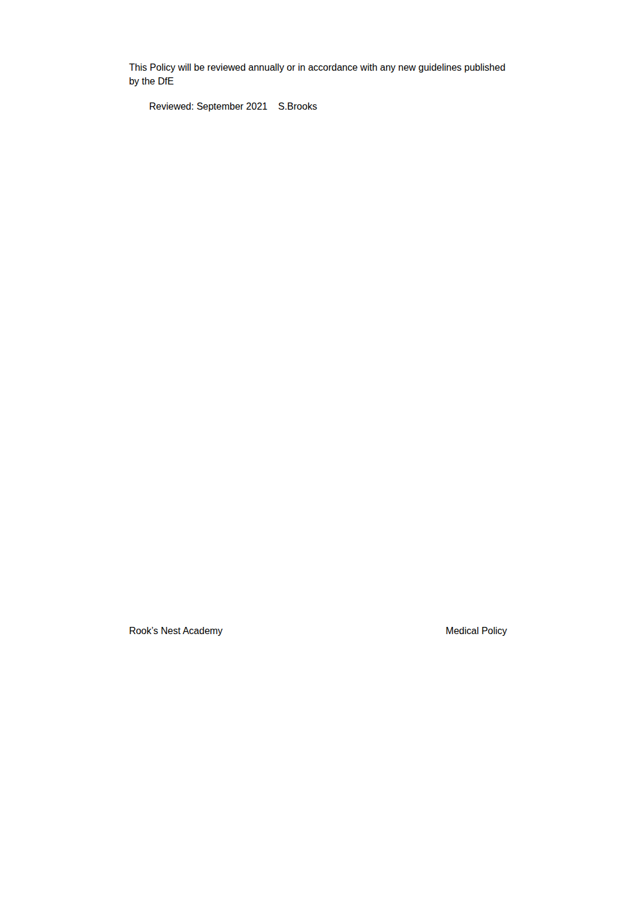This Policy will be reviewed annually or in accordance with any new guidelines published by the DfE
Reviewed: September 2021 S.Brooks
Rook’s Nest Academy Medical Policy